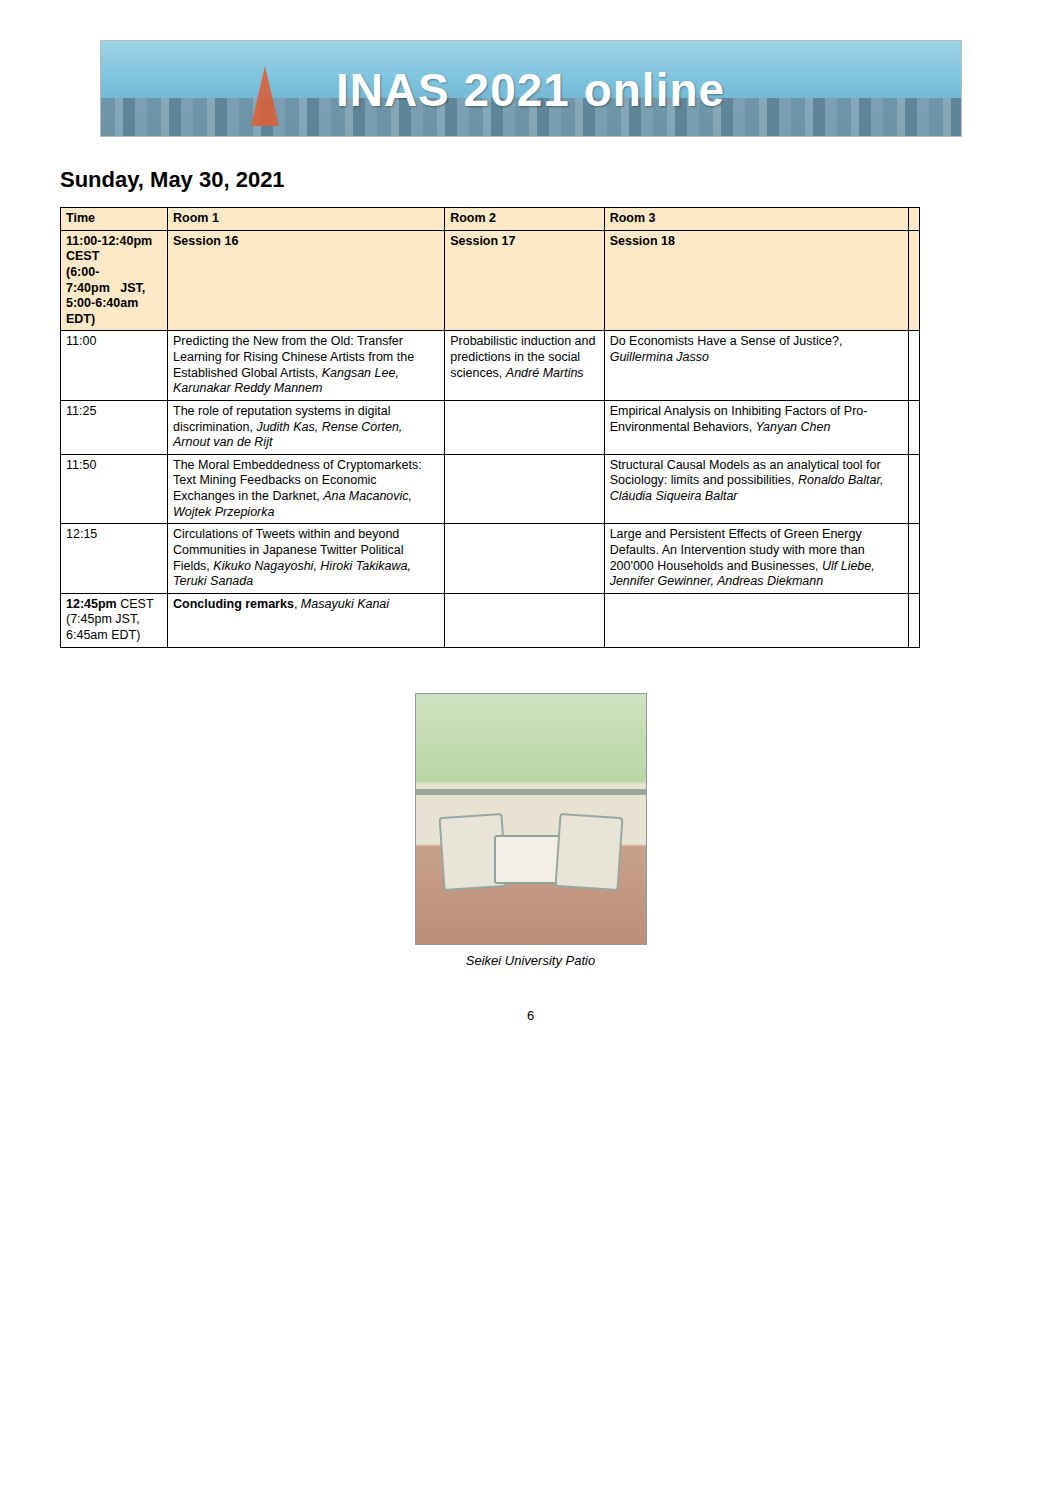INAS 2021 online
Sunday, May 30, 2021
| Time | Room 1 | Room 2 | Room 3 | |
| --- | --- | --- | --- | --- |
| 11:00-12:40pm CEST (6:00-7:40pm JST, 5:00-6:40am EDT) | Session 16 | Session 17 | Session 18 | |
| 11:00 | Predicting the New from the Old: Transfer Learning for Rising Chinese Artists from the Established Global Artists, Kangsan Lee, Karunakar Reddy Mannem | Probabilistic induction and predictions in the social sciences, André Martins | Do Economists Have a Sense of Justice?, Guillermina Jasso | |
| 11:25 | The role of reputation systems in digital discrimination, Judith Kas, Rense Corten, Arnout van de Rijt | | Empirical Analysis on Inhibiting Factors of Pro-Environmental Behaviors, Yanyan Chen | |
| 11:50 | The Moral Embeddedness of Cryptomarkets: Text Mining Feedbacks on Economic Exchanges in the Darknet, Ana Macanovic, Wojtek Przepiorka | | Structural Causal Models as an analytical tool for Sociology: limits and possibilities, Ronaldo Baltar, Cláudia Siqueira Baltar | |
| 12:15 | Circulations of Tweets within and beyond Communities in Japanese Twitter Political Fields, Kikuko Nagayoshi, Hiroki Takikawa, Teruki Sanada | | Large and Persistent Effects of Green Energy Defaults. An Intervention study with more than 200'000 Households and Businesses, Ulf Liebe, Jennifer Gewinner, Andreas Diekmann | |
| 12:45pm CEST (7:45pm JST, 6:45am EDT) | Concluding remarks , Masayuki Kanai | | | |
Seikei University Patio
6